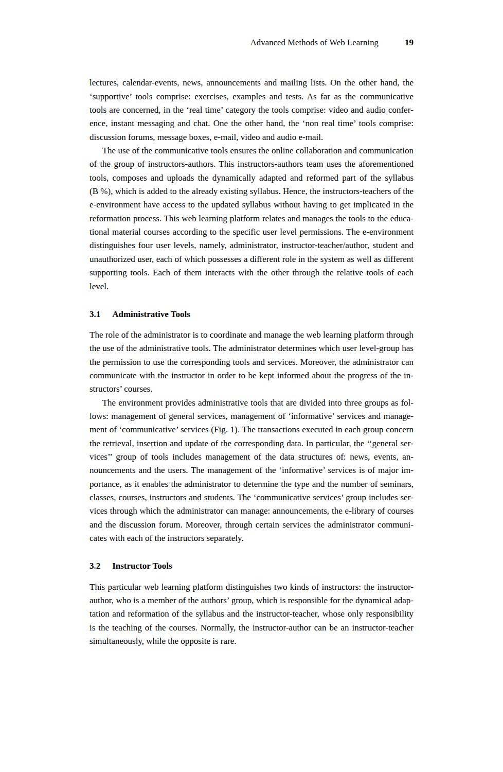Advanced Methods of Web Learning 19
lectures, calendar-events, news, announcements and mailing lists. On the other hand, the ‘supportive’ tools comprise: exercises, examples and tests. As far as the communicative tools are concerned, in the ‘real time’ category the tools comprise: video and audio conference, instant messaging and chat. One the other hand, the ‘non real time’ tools comprise: discussion forums, message boxes, e-mail, video and audio e-mail.
The use of the communicative tools ensures the online collaboration and communication of the group of instructors-authors. This instructors-authors team uses the aforementioned tools, composes and uploads the dynamically adapted and reformed part of the syllabus (B %), which is added to the already existing syllabus. Hence, the instructors-teachers of the e-environment have access to the updated syllabus without having to get implicated in the reformation process. This web learning platform relates and manages the tools to the educational material courses according to the specific user level permissions. The e-environment distinguishes four user levels, namely, administrator, instructor-teacher/author, student and unauthorized user, each of which possesses a different role in the system as well as different supporting tools. Each of them interacts with the other through the relative tools of each level.
3.1 Administrative Tools
The role of the administrator is to coordinate and manage the web learning platform through the use of the administrative tools. The administrator determines which user level-group has the permission to use the corresponding tools and services. Moreover, the administrator can communicate with the instructor in order to be kept informed about the progress of the instructors’ courses.
The environment provides administrative tools that are divided into three groups as follows: management of general services, management of ‘informative’ services and management of ‘communicative’ services (Fig. 1). The transactions executed in each group concern the retrieval, insertion and update of the corresponding data. In particular, the ‘‘general services’’ group of tools includes management of the data structures of: news, events, announcements and the users. The management of the ‘informative’ services is of major importance, as it enables the administrator to determine the type and the number of seminars, classes, courses, instructors and students. The ‘communicative services’ group includes services through which the administrator can manage: announcements, the e-library of courses and the discussion forum. Moreover, through certain services the administrator communicates with each of the instructors separately.
3.2 Instructor Tools
This particular web learning platform distinguishes two kinds of instructors: the instructor-author, who is a member of the authors’ group, which is responsible for the dynamical adaptation and reformation of the syllabus and the instructor-teacher, whose only responsibility is the teaching of the courses. Normally, the instructor-author can be an instructor-teacher simultaneously, while the opposite is rare.